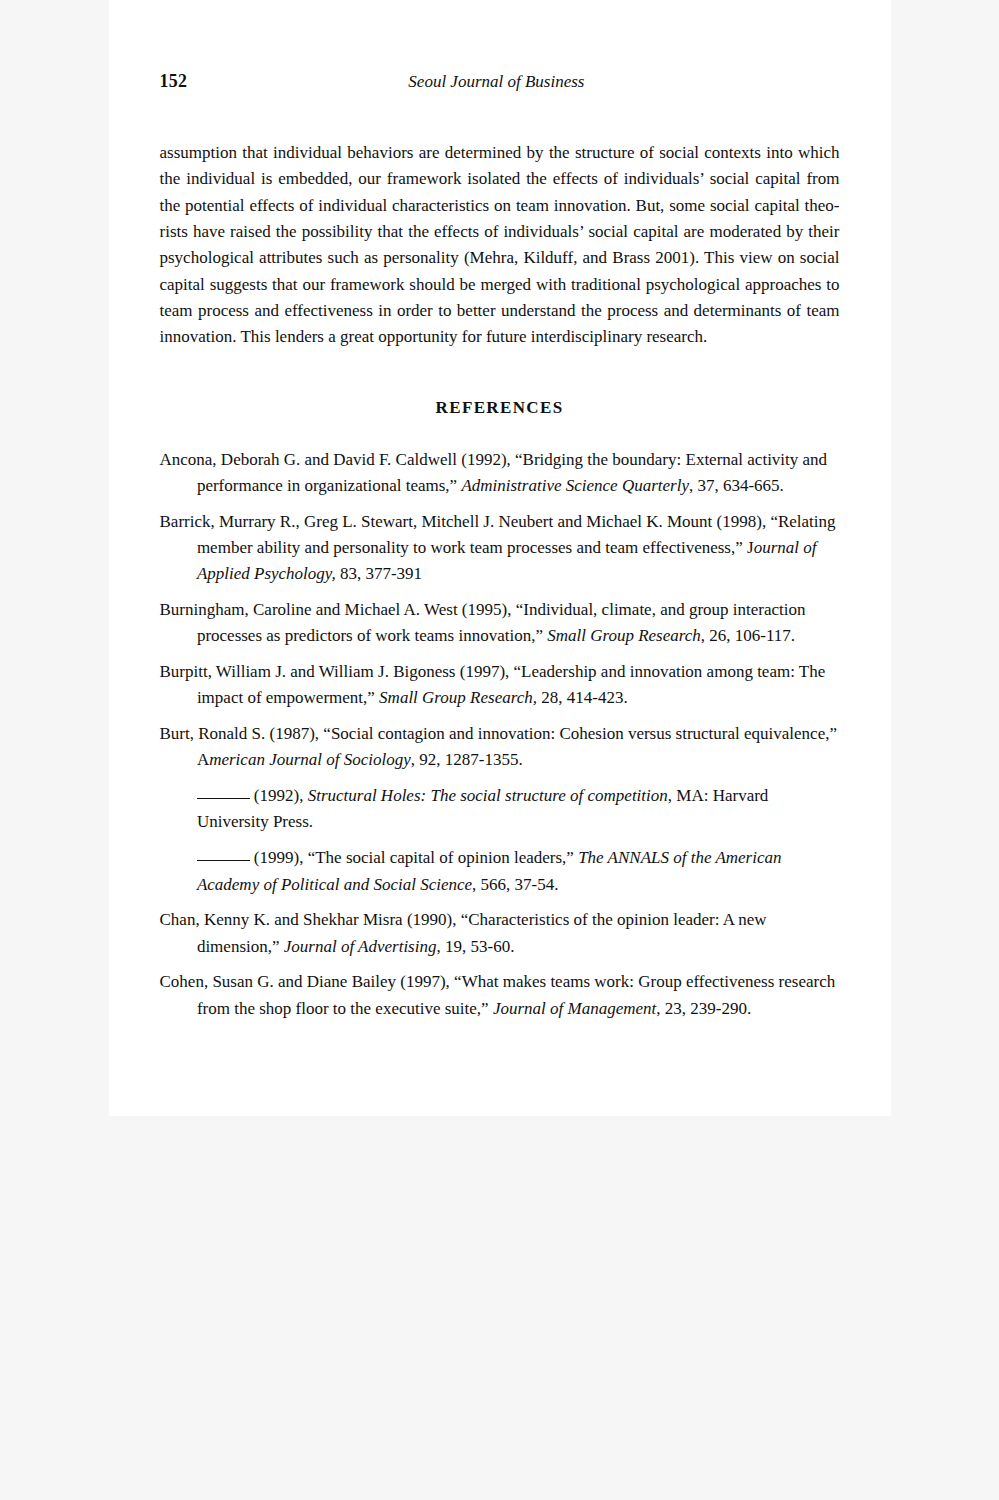152 Seoul Journal of Business
assumption that individual behaviors are determined by the structure of social contexts into which the individual is embedded, our framework isolated the effects of individuals’ social capital from the potential effects of individual characteristics on team innovation. But, some social capital theorists have raised the possibility that the effects of individuals’ social capital are moderated by their psychological attributes such as personality (Mehra, Kilduff, and Brass 2001). This view on social capital suggests that our framework should be merged with traditional psychological approaches to team process and effectiveness in order to better understand the process and determinants of team innovation. This lenders a great opportunity for future interdisciplinary research.
REFERENCES
Ancona, Deborah G. and David F. Caldwell (1992), “Bridging the boundary: External activity and performance in organizational teams,” Administrative Science Quarterly, 37, 634-665.
Barrick, Murrary R., Greg L. Stewart, Mitchell J. Neubert and Michael K. Mount (1998), “Relating member ability and personality to work team processes and team effectiveness,” Journal of Applied Psychology, 83, 377-391
Burningham, Caroline and Michael A. West (1995), “Individual, climate, and group interaction processes as predictors of work teams innovation,” Small Group Research, 26, 106-117.
Burpitt, William J. and William J. Bigoness (1997), “Leadership and innovation among team: The impact of empowerment,” Small Group Research, 28, 414-423.
Burt, Ronald S. (1987), “Social contagion and innovation: Cohesion versus structural equivalence,” American Journal of Sociology, 92, 1287-1355.
(1992), Structural Holes: The social structure of competition, MA: Harvard University Press.
(1999), “The social capital of opinion leaders,” The ANNALS of the American Academy of Political and Social Science, 566, 37-54.
Chan, Kenny K. and Shekhar Misra (1990), “Characteristics of the opinion leader: A new dimension,” Journal of Advertising, 19, 53-60.
Cohen, Susan G. and Diane Bailey (1997), “What makes teams work: Group effectiveness research from the shop floor to the executive suite,” Journal of Management, 23, 239-290.